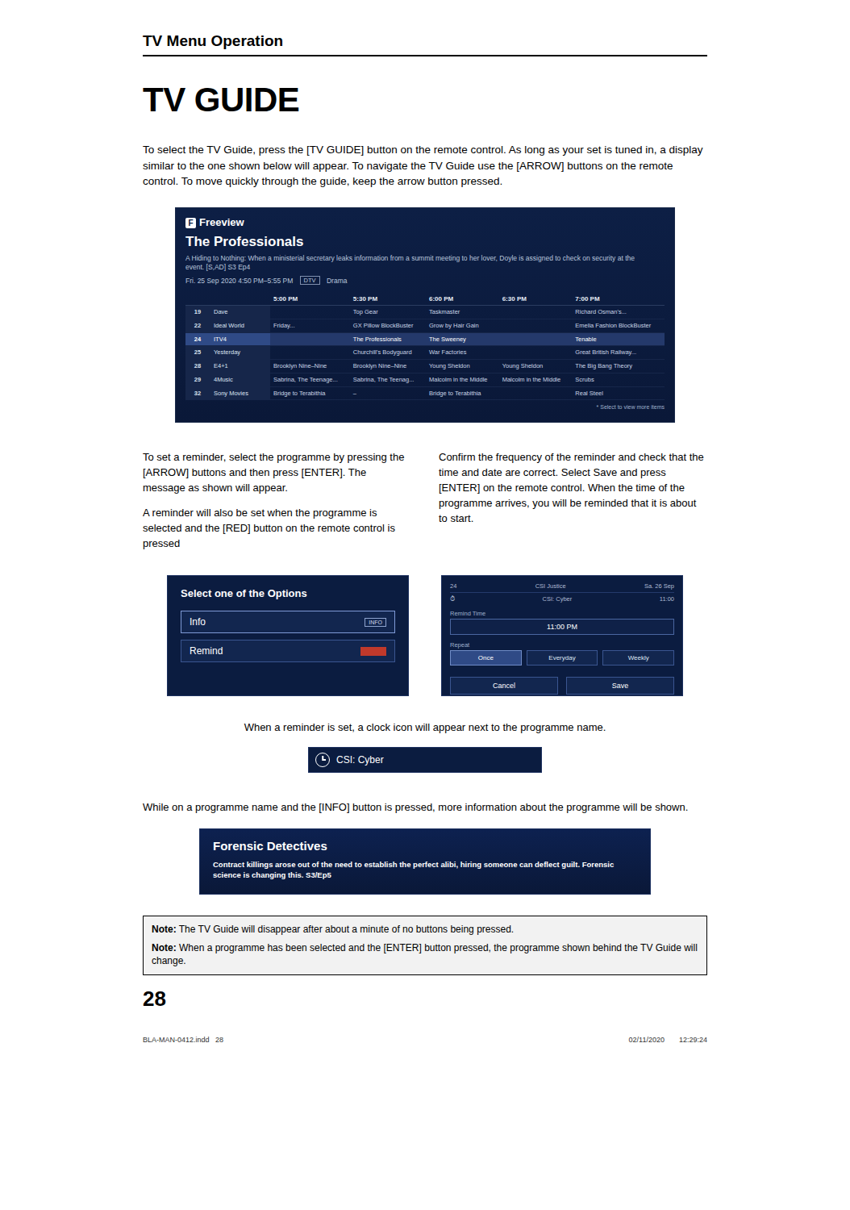TV Menu Operation
TV GUIDE
To select the TV Guide, press the [TV GUIDE] button on the remote control. As long as your set is tuned in, a display similar to the one shown below will appear. To navigate the TV Guide use the [ARROW] buttons on the remote control. To move quickly through the guide, keep the arrow button pressed.
FFreeview
The Professionals
A Hiding to Nothing: When a ministerial secretary leaks information from a summit meeting to her lover, Doyle is assigned to check on security at the event. [S,AD] S3 Ep4
Fri. 25 Sep 2020 4:50 PM–5:55 PM DTV Drama
| | 5:00 PM | 5:30 PM | 6:00 PM | 6:30 PM | 7:00 PM |
| --- | --- | --- | --- | --- | --- |
| 19 | Dave | | Top Gear | Taskmaster | | Richard Osman's... |
| 22 | Ideal World | Friday... | GX Pillow BlockBuster | Grow by Hair Gain | | Emelia Fashion BlockBuster |
| 24 | ITV4 | | The Professionals | The Sweeney | | Tenable |
| 25 | Yesterday | | Churchill's Bodyguard | War Factories | | Great British Railway... |
| 28 | E4+1 | Brooklyn Nine–Nine | Brooklyn Nine–Nine | Young Sheldon | Young Sheldon | The Big Bang Theory |
| 29 | 4Music | Sabrina, The Teenage... | Sabrina, The Teenag... | Malcolm in the Middle | Malcolm in the Middle | Scrubs |
| 32 | Sony Movies | Bridge to Terabithia | – | Bridge to Terabithia | | Real Steel |
* Select to view more items
To set a reminder, select the programme by pressing the [ARROW] buttons and then press [ENTER]. The message as shown will appear.
A reminder will also be set when the programme is selected and the [RED] button on the remote control is pressed
Confirm the frequency of the reminder and check that the time and date are correct. Select Save and press [ENTER] on the remote control. When the time of the programme arrives, you will be reminded that it is about to start.
Select one of the Options
Info INFO
Remind
24 CSI Justice Sa. 26 Sep
⏱CSI: Cyber 11:00
Remind Time
11:00 PM
Repeat
Once Everyday Weekly
Cancel Save
When a reminder is set, a clock icon will appear next to the programme name.
CSI: Cyber
While on a programme name and the [INFO] button is pressed, more information about the programme will be shown.
Forensic Detectives
Contract killings arose out of the need to establish the perfect alibi, hiring someone can deflect guilt. Forensic science is changing this. S3/Ep5
Note: The TV Guide will disappear after about a minute of no buttons being pressed.
Note: When a programme has been selected and the [ENTER] button pressed, the programme shown behind the TV Guide will change.
28
BLA-MAN-0412.indd 28
02/11/202012:29:24